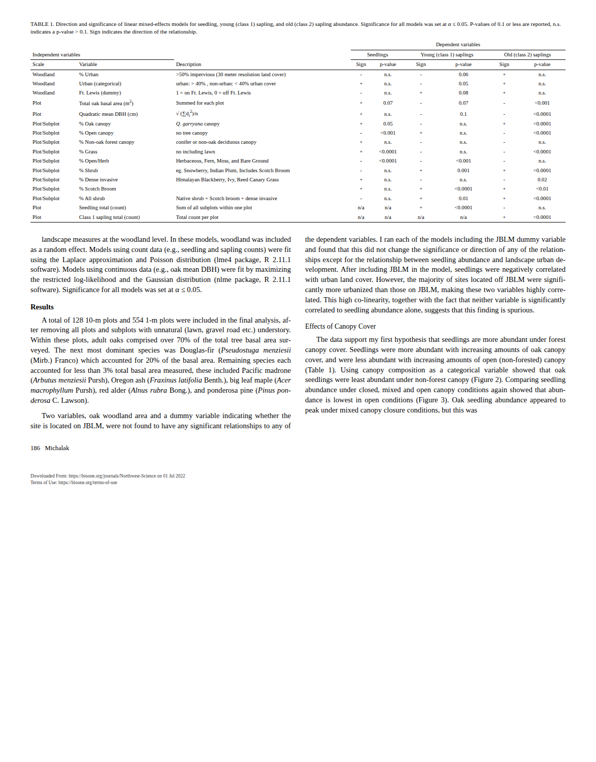TABLE 1. Direction and significance of linear mixed-effects models for seedling, young (class 1) sapling, and old (class 2) sapling abundance. Significance for all models was set at α ≤ 0.05. P-values of 0.1 or less are reported, n.s. indicates a p-value > 0.1. Sign indicates the direction of the relationship.
| | Dependent variables |
| --- | --- |
| Independent variables | | Seedlings | Young (class 1) saplings | Old (class 2) saplings |
| Scale | Variable | Description | Sign | p-value | Sign | p-value | Sign | p-value |
| Woodland | % Urban | >50% impervious (30 meter resolution land cover) | - | n.s. | - | 0.06 | + | n.s. |
| Woodland | Urban (categorical) | urban: > 40% , non-urban: < 40% urban cover | + | n.s. | - | 0.05 | + | n.s. |
| Woodland | Ft. Lewis (dummy) | 1 = on Ft. Lewis, 0 = off Ft. Lewis | - | n.s. | + | 0.08 | + | n.s. |
| Plot | Total oak basal area (m 2 ) | Summed for each plot | + | 0.07 | - | 0.07 | - | <0.001 |
| Plot | Quadratic mean DBH (cm) | √ (∑d i 2 )/n | + | n.s. | - | 0.1 | - | <0.0001 |
| Plot/Subplot | % Oak canopy | Q. garryana canopy | + | 0.05 | - | n.s. | + | <0.0001 |
| Plot/Subplot | % Open canopy | no tree canopy | - | <0.001 | + | n.s. | - | <0.0001 |
| Plot/Subplot | % Non-oak forest canopy | conifer or non-oak deciduous canopy | + | n.s. | - | n.s. | - | n.s. |
| Plot/Subplot | % Grass | no including lawn | + | <0.0001 | - | n.s. | - | <0.0001 |
| Plot/Subplot | % Open/Herb | Herbaceous, Fern, Moss, and Bare Ground | - | <0.0001 | - | <0.001 | - | n.s. |
| Plot/Subplot | % Shrub | eg. Snowberry, Indian Plum, Includes Scotch Broom | - | n.s. | + | 0.001 | + | <0.0001 |
| Plot/Subplot | % Dense invasive | Himalayan Blackberry, Ivy, Reed Canary Grass | + | n.s. | - | n.s. | - | 0.02 |
| Plot/Subplot | % Scotch Broom | | + | n.s. | + | <0.0001 | + | <0.01 |
| Plot/Subplot | % All shrub | Native shrub + Scotch broom + dense invasive | - | n.s. | + | 0.01 | + | <0.0001 |
| Plot | Seedling total (count) | Sum of all subplots within one plot | n/a | n/a | + | <0.0001 | - | n.s. |
| Plot | Class 1 sapling total (count) | Total count per plot | n/a | n/a | n/a | n/a | + | <0.0001 |
landscape measures at the woodland level. In these models, woodland was included as a random effect. Models using count data (e.g., seedling and sapling counts) were fit using the Laplace approximation and Poisson distribution (lme4 package, R 2.11.1 software). Models using continuous data (e.g., oak mean DBH) were fit by maximizing the restricted log-likelihood and the Gaussian distribution (nlme package, R 2.11.1 software). Significance for all models was set at α ≤ 0.05.
Results
A total of 128 10-m plots and 554 1-m plots were included in the final analysis, after removing all plots and subplots with unnatural (lawn, gravel road etc.) understory. Within these plots, adult oaks comprised over 70% of the total tree basal area surveyed. The next most dominant species was Douglas-fir (Pseudostuga menziesii (Mirb.) Franco) which accounted for 20% of the basal area. Remaining species each accounted for less than 3% total basal area measured, these included Pacific madrone (Arbutus menziesii Pursh), Oregon ash (Fraxinus latifolia Benth.), big leaf maple (Acer macrophyllum Pursh), red alder (Alnus rubra Bong.), and ponderosa pine (Pinus ponderosa C. Lawson).
Two variables, oak woodland area and a dummy variable indicating whether the site is located on JBLM, were not found to have any significant relationships to any of the dependent variables. I ran each of the models including the JBLM dummy variable and found that this did not change the significance or direction of any of the relationships except for the relationship between seedling abundance and landscape urban development. After including JBLM in the model, seedlings were negatively correlated with urban land cover. However, the majority of sites located off JBLM were significantly more urbanized than those on JBLM, making these two variables highly correlated. This high co-linearity, together with the fact that neither variable is significantly correlated to seedling abundance alone, suggests that this finding is spurious.
Effects of Canopy Cover
The data support my first hypothesis that seedlings are more abundant under forest canopy cover. Seedlings were more abundant with increasing amounts of oak canopy cover, and were less abundant with increasing amounts of open (non-forested) canopy (Table 1). Using canopy composition as a categorical variable showed that oak seedlings were least abundant under non-forest canopy (Figure 2). Comparing seedling abundance under closed, mixed and open canopy conditions again showed that abundance is lowest in open conditions (Figure 3). Oak seedling abundance appeared to peak under mixed canopy closure conditions, but this was
186 Michalak
Downloaded From: https://bioone.org/journals/Northwest-Science on 01 Jul 2022
Terms of Use: https://bioone.org/terms-of-use